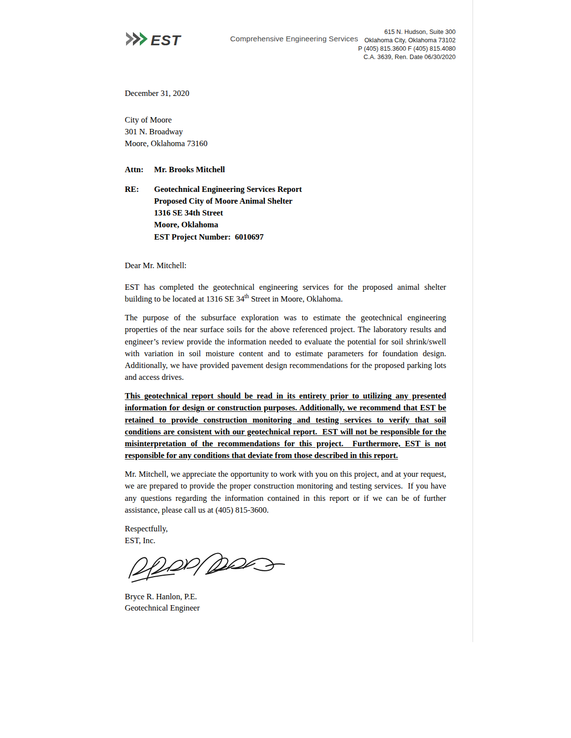EST Comprehensive Engineering Services
615 N. Hudson, Suite 300
Oklahoma City, Oklahoma 73102
P (405) 815.3600 F (405) 815.4080
C.A. 3639, Ren. Date 06/30/2020
December 31, 2020
City of Moore
301 N. Broadway
Moore, Oklahoma 73160
Attn: Mr. Brooks Mitchell
RE:
Geotechnical Engineering Services Report
Proposed City of Moore Animal Shelter
1316 SE 34th Street
Moore, Oklahoma
EST Project Number: 6010697
Dear Mr. Mitchell:
EST has completed the geotechnical engineering services for the proposed animal shelter building to be located at 1316 SE 34th Street in Moore, Oklahoma.
The purpose of the subsurface exploration was to estimate the geotechnical engineering properties of the near surface soils for the above referenced project. The laboratory results and engineer’s review provide the information needed to evaluate the potential for soil shrink/swell with variation in soil moisture content and to estimate parameters for foundation design. Additionally, we have provided pavement design recommendations for the proposed parking lots and access drives.
This geotechnical report should be read in its entirety prior to utilizing any presented information for design or construction purposes. Additionally, we recommend that EST be retained to provide construction monitoring and testing services to verify that soil conditions are consistent with our geotechnical report. EST will not be responsible for the misinterpretation of the recommendations for this project. Furthermore, EST is not responsible for any conditions that deviate from those described in this report.
Mr. Mitchell, we appreciate the opportunity to work with you on this project, and at your request, we are prepared to provide the proper construction monitoring and testing services. If you have any questions regarding the information contained in this report or if we can be of further assistance, please call us at (405) 815-3600.
Respectfully,
EST, Inc.
Bryce R. Hanlon, P.E.
Geotechnical Engineer